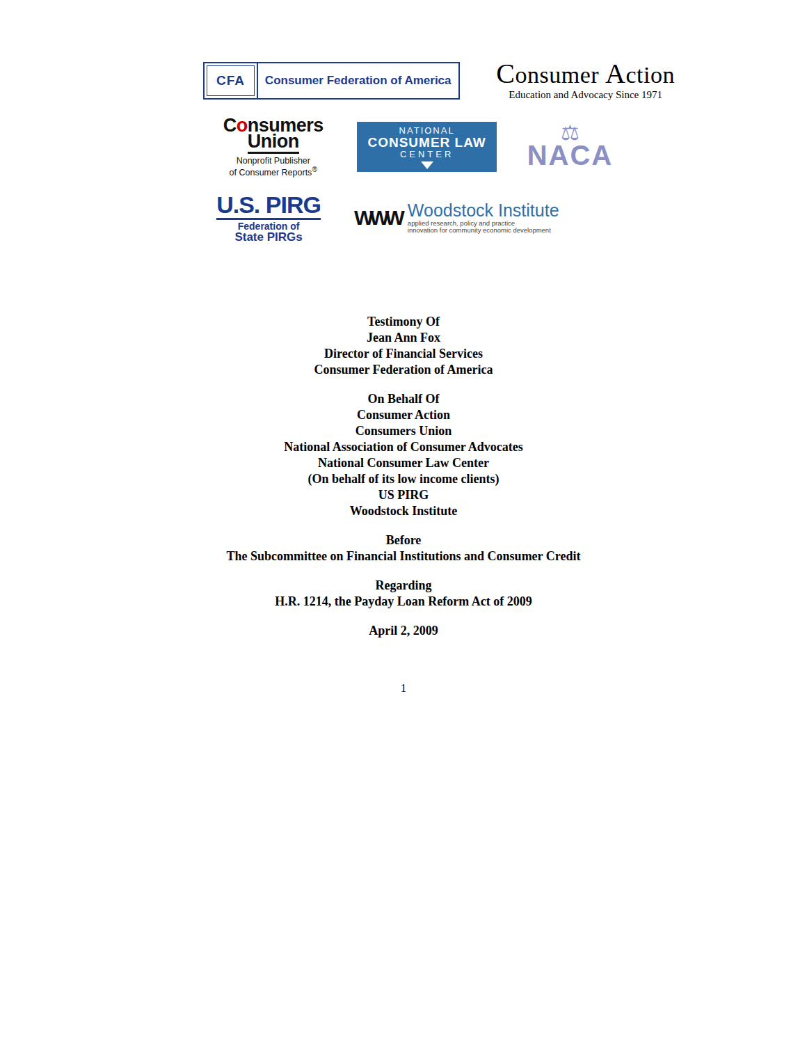CFA
Consumer Federation of America
Consumer Action
Education and Advocacy Since 1971
Consumers
Union
Nonprofit Publisher
of Consumer Reports®
NATIONAL
CONSUMER LAW
CENTER
⚖
NACA
U.S. PIRG
Federation of
State PIRGs
WWW
Woodstock Institute
applied research, policy and practice
innovation for community economic development
Testimony Of
Jean Ann Fox
Director of Financial Services
Consumer Federation of America
On Behalf Of
Consumer Action
Consumers Union
National Association of Consumer Advocates
National Consumer Law Center
(On behalf of its low income clients)
US PIRG
Woodstock Institute
Before
The Subcommittee on Financial Institutions and Consumer Credit
Regarding
H.R. 1214, the Payday Loan Reform Act of 2009
April 2, 2009
1